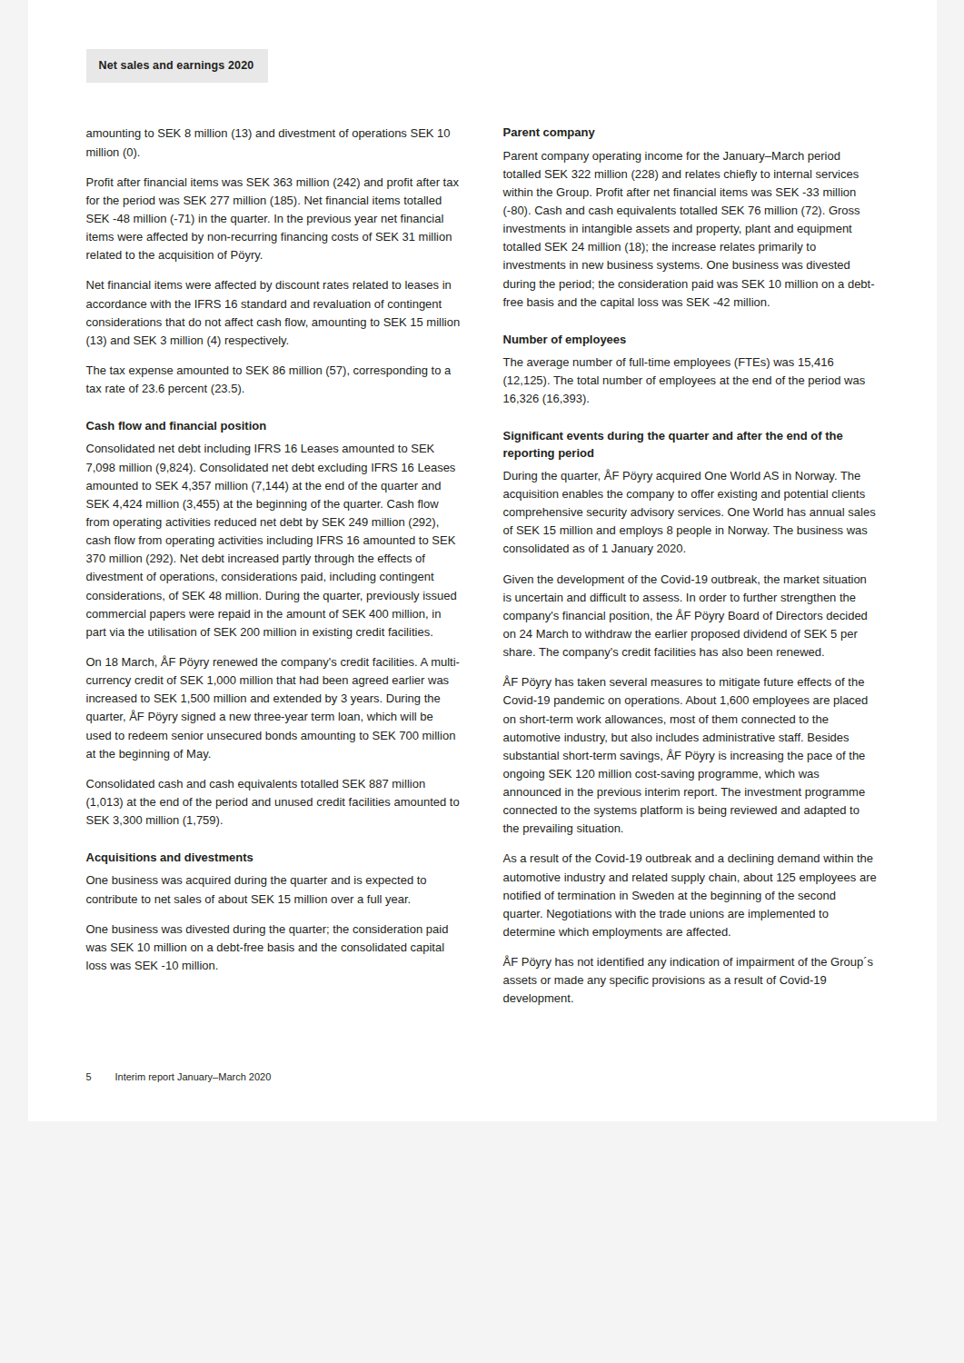Net sales and earnings 2020
amounting to SEK 8 million (13) and divestment of operations SEK 10 million (0).
Profit after financial items was SEK 363 million (242) and profit after tax for the period was SEK 277 million (185). Net financial items totalled SEK -48 million (-71) in the quarter. In the previous year net financial items were affected by non-recurring financing costs of SEK 31 million related to the acquisition of Pöyry.
Net financial items were affected by discount rates related to leases in accordance with the IFRS 16 standard and revaluation of contingent considerations that do not affect cash flow, amounting to SEK 15 million (13) and SEK 3 million (4) respectively.
The tax expense amounted to SEK 86 million (57), corresponding to a tax rate of 23.6 percent (23.5).
Cash flow and financial position
Consolidated net debt including IFRS 16 Leases amounted to SEK 7,098 million (9,824). Consolidated net debt excluding IFRS 16 Leases amounted to SEK 4,357 million (7,144) at the end of the quarter and SEK 4,424 million (3,455) at the beginning of the quarter. Cash flow from operating activities reduced net debt by SEK 249 million (292), cash flow from operating activities including IFRS 16 amounted to SEK 370 million (292). Net debt increased partly through the effects of divestment of operations, considerations paid, including contingent considerations, of SEK 48 million. During the quarter, previously issued commercial papers were repaid in the amount of SEK 400 million, in part via the utilisation of SEK 200 million in existing credit facilities.
On 18 March, ÅF Pöyry renewed the company's credit facilities. A multi-currency credit of SEK 1,000 million that had been agreed earlier was increased to SEK 1,500 million and extended by 3 years. During the quarter, ÅF Pöyry signed a new three-year term loan, which will be used to redeem senior unsecured bonds amounting to SEK 700 million at the beginning of May.
Consolidated cash and cash equivalents totalled SEK 887 million (1,013) at the end of the period and unused credit facilities amounted to SEK 3,300 million (1,759).
Acquisitions and divestments
One business was acquired during the quarter and is expected to contribute to net sales of about SEK 15 million over a full year.
One business was divested during the quarter; the consideration paid was SEK 10 million on a debt-free basis and the consolidated capital loss was SEK -10 million.
Parent company
Parent company operating income for the January–March period totalled SEK 322 million (228) and relates chiefly to internal services within the Group. Profit after net financial items was SEK -33 million (-80). Cash and cash equivalents totalled SEK 76 million (72). Gross investments in intangible assets and property, plant and equipment totalled SEK 24 million (18); the increase relates primarily to investments in new business systems. One business was divested during the period; the consideration paid was SEK 10 million on a debt-free basis and the capital loss was SEK -42 million.
Number of employees
The average number of full-time employees (FTEs) was 15,416 (12,125). The total number of employees at the end of the period was 16,326 (16,393).
Significant events during the quarter and after the end of the reporting period
During the quarter, ÅF Pöyry acquired One World AS in Norway. The acquisition enables the company to offer existing and potential clients comprehensive security advisory services. One World has annual sales of SEK 15 million and employs 8 people in Norway. The business was consolidated as of 1 January 2020.
Given the development of the Covid-19 outbreak, the market situation is uncertain and difficult to assess. In order to further strengthen the company's financial position, the ÅF Pöyry Board of Directors decided on 24 March to withdraw the earlier proposed dividend of SEK 5 per share. The company's credit facilities has also been renewed.
ÅF Pöyry has taken several measures to mitigate future effects of the Covid-19 pandemic on operations. About 1,600 employees are placed on short-term work allowances, most of them connected to the automotive industry, but also includes administrative staff. Besides substantial short-term savings, ÅF Pöyry is increasing the pace of the ongoing SEK 120 million cost-saving programme, which was announced in the previous interim report. The investment programme connected to the systems platform is being reviewed and adapted to the prevailing situation.
As a result of the Covid-19 outbreak and a declining demand within the automotive industry and related supply chain, about 125 employees are notified of termination in Sweden at the beginning of the second quarter. Negotiations with the trade unions are implemented to determine which employments are affected.
ÅF Pöyry has not identified any indication of impairment of the Group´s assets or made any specific provisions as a result of Covid-19 development.
5 Interim report January–March 2020